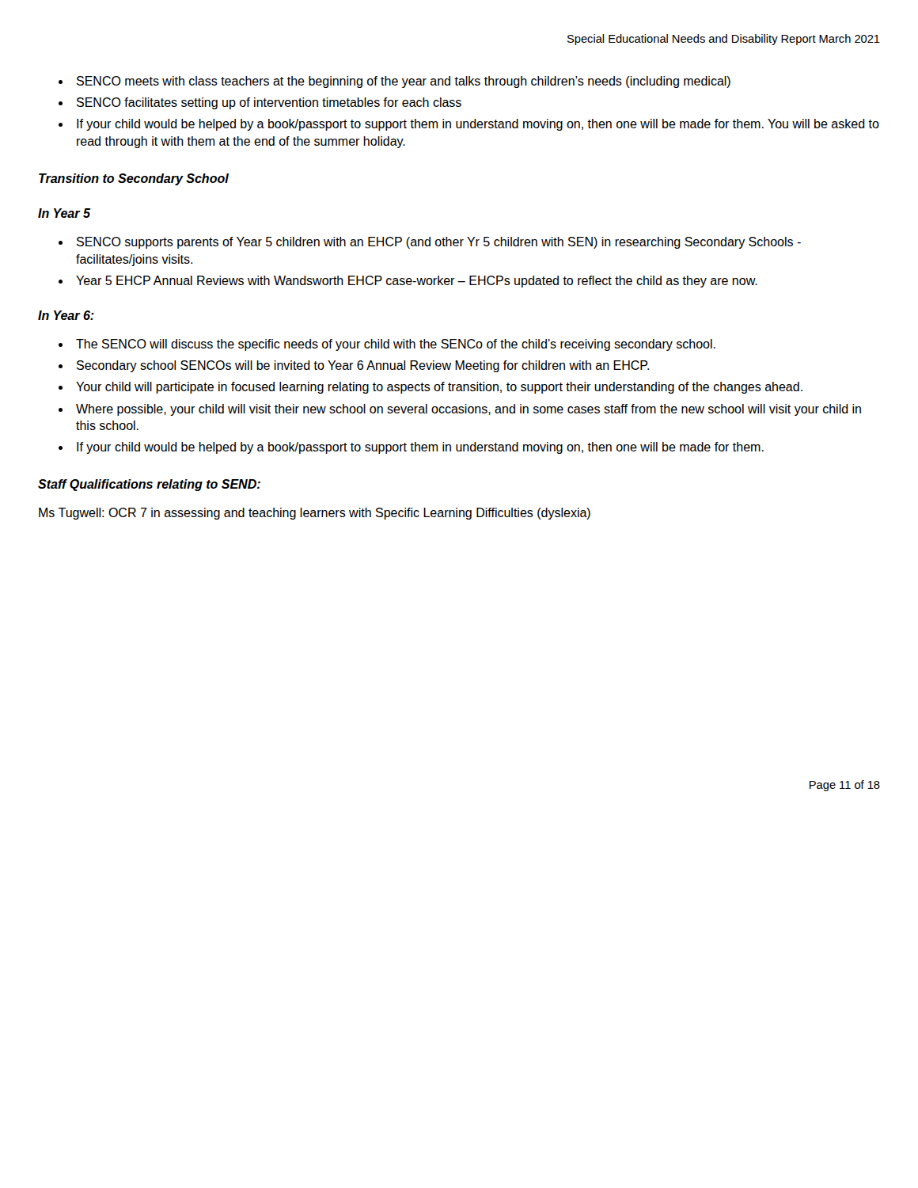Special Educational Needs and Disability Report March 2021
SENCO meets with class teachers at the beginning of the year and talks through children’s needs (including medical)
SENCO facilitates setting up of intervention timetables for each class
If your child would be helped by a book/passport to support them in understand moving on, then one will be made for them. You will be asked to read through it with them at the end of the summer holiday.
Transition to Secondary School
In Year 5
SENCO supports parents of Year 5 children with an EHCP (and other Yr 5 children with SEN) in researching Secondary Schools - facilitates/joins visits.
Year 5 EHCP Annual Reviews with Wandsworth EHCP case-worker – EHCPs updated to reflect the child as they are now.
In Year 6:
The SENCO will discuss the specific needs of your child with the SENCo of the child’s receiving secondary school.
Secondary school SENCOs will be invited to Year 6 Annual Review Meeting for children with an EHCP.
Your child will participate in focused learning relating to aspects of transition, to support their understanding of the changes ahead.
Where possible, your child will visit their new school on several occasions, and in some cases staff from the new school will visit your child in this school.
If your child would be helped by a book/passport to support them in understand moving on, then one will be made for them.
Staff Qualifications relating to SEND:
Ms Tugwell: OCR 7 in assessing and teaching learners with Specific Learning Difficulties (dyslexia)
Page 11 of 18